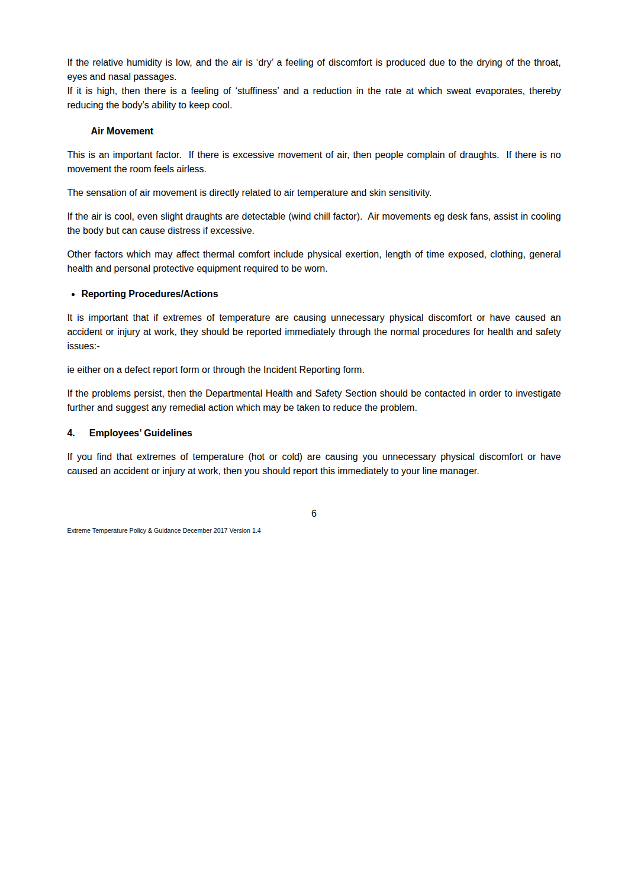If the relative humidity is low, and the air is ‘dry’ a feeling of discomfort is produced due to the drying of the throat, eyes and nasal passages.
If it is high, then there is a feeling of ‘stuffiness’ and a reduction in the rate at which sweat evaporates, thereby reducing the body’s ability to keep cool.
Air Movement
This is an important factor. If there is excessive movement of air, then people complain of draughts. If there is no movement the room feels airless.
The sensation of air movement is directly related to air temperature and skin sensitivity.
If the air is cool, even slight draughts are detectable (wind chill factor). Air movements eg desk fans, assist in cooling the body but can cause distress if excessive.
Other factors which may affect thermal comfort include physical exertion, length of time exposed, clothing, general health and personal protective equipment required to be worn.
Reporting Procedures/Actions
It is important that if extremes of temperature are causing unnecessary physical discomfort or have caused an accident or injury at work, they should be reported immediately through the normal procedures for health and safety issues:-
ie either on a defect report form or through the Incident Reporting form.
If the problems persist, then the Departmental Health and Safety Section should be contacted in order to investigate further and suggest any remedial action which may be taken to reduce the problem.
4. Employees’ Guidelines
If you find that extremes of temperature (hot or cold) are causing you unnecessary physical discomfort or have caused an accident or injury at work, then you should report this immediately to your line manager.
6
Extreme Temperature Policy & Guidance December 2017 Version 1.4